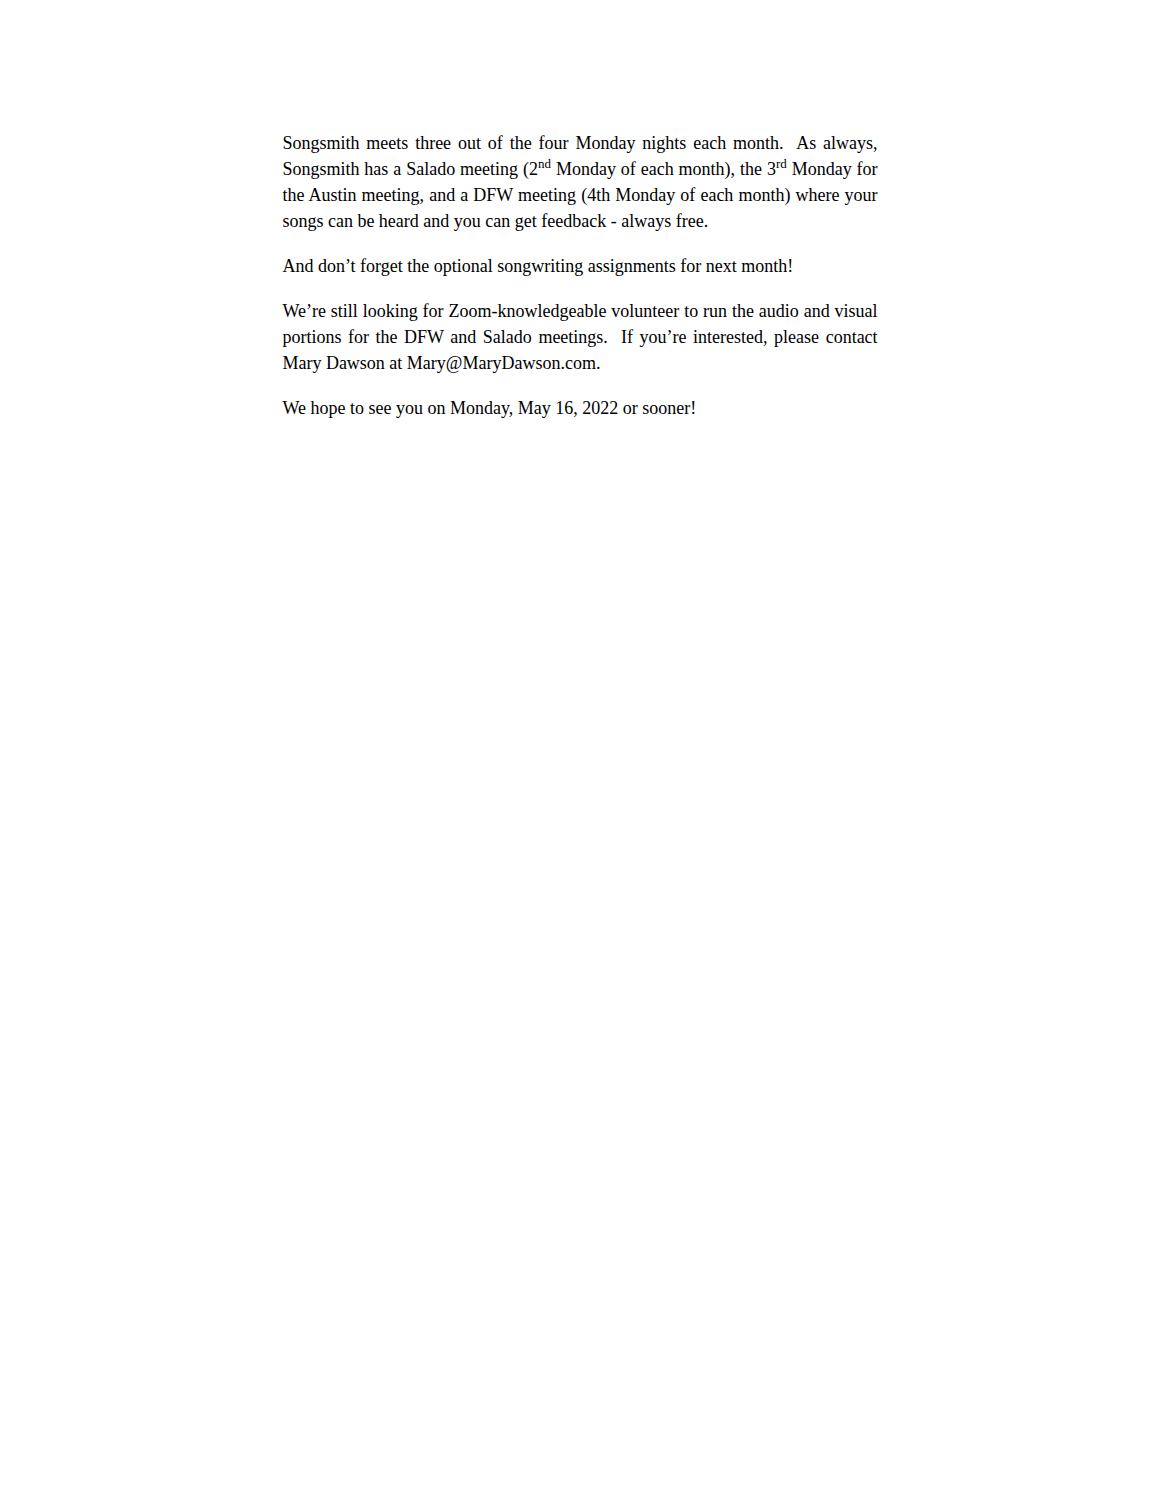Songsmith meets three out of the four Monday nights each month. As always, Songsmith has a Salado meeting (2nd Monday of each month), the 3rd Monday for the Austin meeting, and a DFW meeting (4th Monday of each month) where your songs can be heard and you can get feedback - always free.
And don’t forget the optional songwriting assignments for next month!
We’re still looking for Zoom-knowledgeable volunteer to run the audio and visual portions for the DFW and Salado meetings. If you’re interested, please contact Mary Dawson at Mary@MaryDawson.com.
We hope to see you on Monday, May 16, 2022 or sooner!